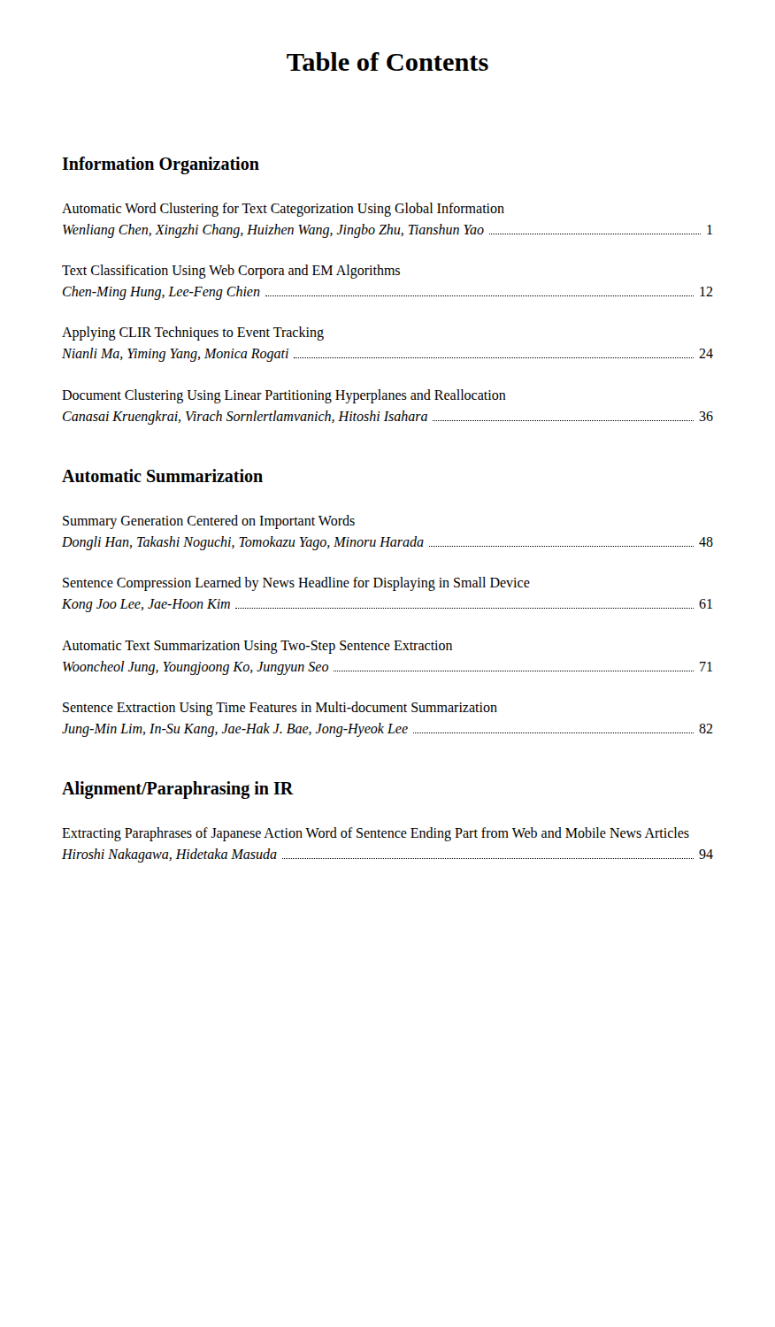Table of Contents
Information Organization
Automatic Word Clustering for Text Categorization Using Global Information Wenliang Chen, Xingzhi Chang, Huizhen Wang, Jingbo Zhu, Tianshun Yao 1
Text Classification Using Web Corpora and EM Algorithms Chen-Ming Hung, Lee-Feng Chien 12
Applying CLIR Techniques to Event Tracking Nianli Ma, Yiming Yang, Monica Rogati 24
Document Clustering Using Linear Partitioning Hyperplanes and Reallocation Canasai Kruengkrai, Virach Sornlertlamvanich, Hitoshi Isahara 36
Automatic Summarization
Summary Generation Centered on Important Words Dongli Han, Takashi Noguchi, Tomokazu Yago, Minoru Harada 48
Sentence Compression Learned by News Headline for Displaying in Small Device Kong Joo Lee, Jae-Hoon Kim 61
Automatic Text Summarization Using Two-Step Sentence Extraction Wooncheol Jung, Youngjoong Ko, Jungyun Seo 71
Sentence Extraction Using Time Features in Multi-document Summarization Jung-Min Lim, In-Su Kang, Jae-Hak J. Bae, Jong-Hyeok Lee 82
Alignment/Paraphrasing in IR
Extracting Paraphrases of Japanese Action Word of Sentence Ending Part from Web and Mobile News Articles Hiroshi Nakagawa, Hidetaka Masuda 94